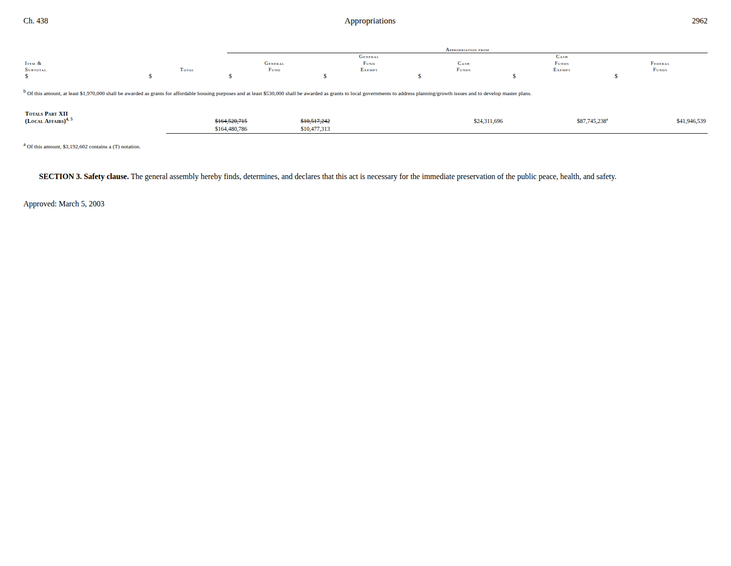Ch. 438
Appropriations
2962
| | | Appropriation from |
| Item & Subtotal | Total | General Fund | General Fund Exempt | Cash Funds | Cash Funds Exempt | Federal Funds |
| $ | $ | $ | $ | $ | $ | $ |
b Of this amount, at least $1,970,000 shall be awarded as grants for affordable housing purposes and at least $530,000 shall be awarded as grants to local governments to address planning/growth issues and to develop master plans.
| Totals Part XII | | | | | | |
| (Local Affairs) 4, 5 | $164,520,715 | $10,517,242 | | $24,311,696 | $87,745,238 a | $41,946,539 |
| | $164,480,786 | $10,477,313 | | | | |
a Of this amount, $3,192,602 contains a (T) notation.
SECTION 3. Safety clause. The general assembly hereby finds, determines, and declares that this act is necessary for the immediate preservation of the public peace, health, and safety.
Approved: March 5, 2003